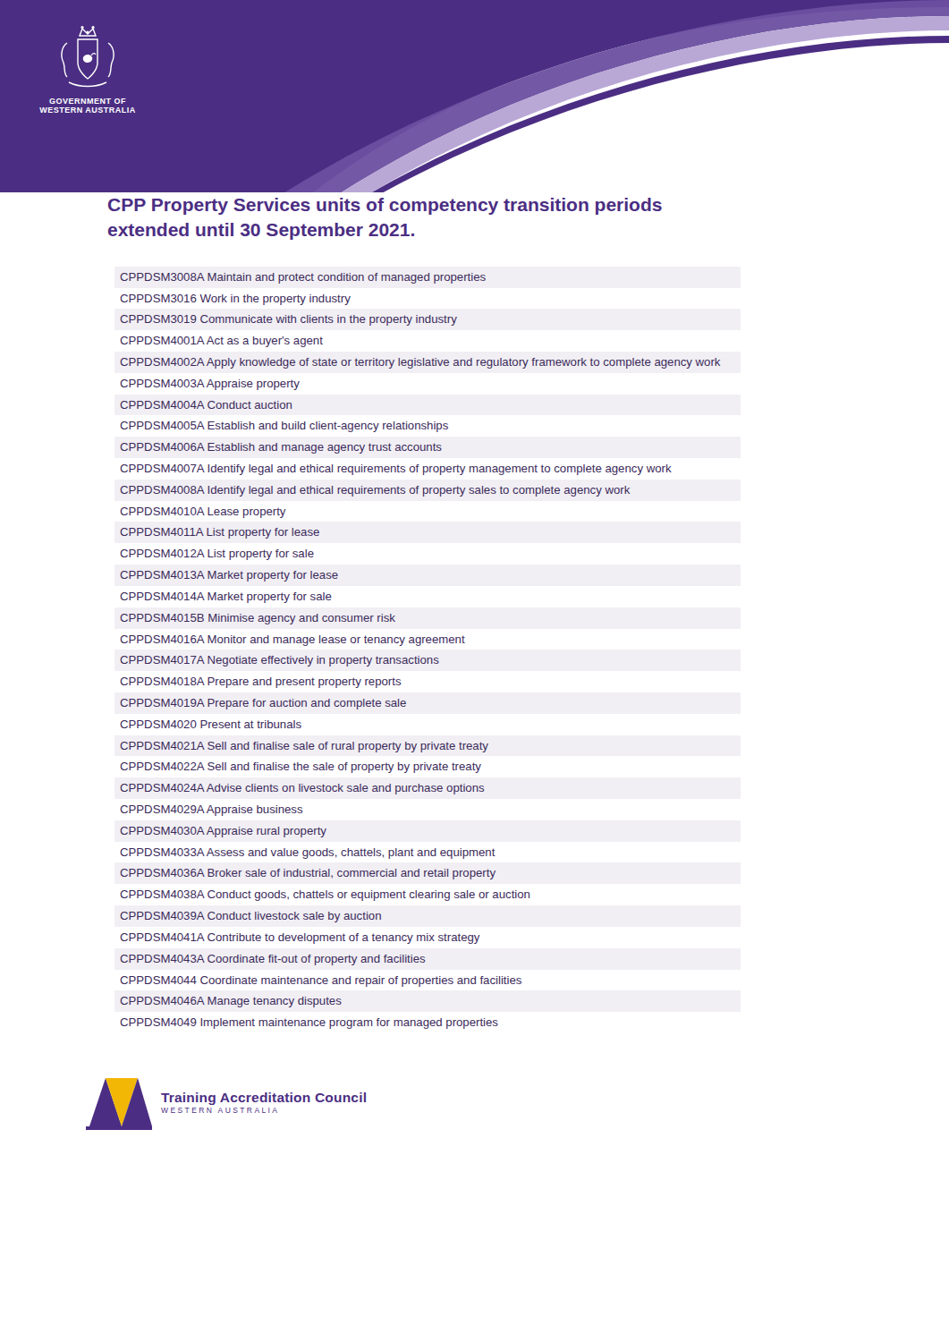GOVERNMENT OF
WESTERN AUSTRALIA
CPP Property Services units of competency transition periods extended until 30 September 2021.
| CPPDSM3008A Maintain and protect condition of managed properties |
| CPPDSM3016 Work in the property industry |
| CPPDSM3019 Communicate with clients in the property industry |
| CPPDSM4001A Act as a buyer's agent |
| CPPDSM4002A Apply knowledge of state or territory legislative and regulatory framework to complete agency work |
| CPPDSM4003A Appraise property |
| CPPDSM4004A Conduct auction |
| CPPDSM4005A Establish and build client-agency relationships |
| CPPDSM4006A Establish and manage agency trust accounts |
| CPPDSM4007A Identify legal and ethical requirements of property management to complete agency work |
| CPPDSM4008A Identify legal and ethical requirements of property sales to complete agency work |
| CPPDSM4010A Lease property |
| CPPDSM4011A List property for lease |
| CPPDSM4012A List property for sale |
| CPPDSM4013A Market property for lease |
| CPPDSM4014A Market property for sale |
| CPPDSM4015B Minimise agency and consumer risk |
| CPPDSM4016A Monitor and manage lease or tenancy agreement |
| CPPDSM4017A Negotiate effectively in property transactions |
| CPPDSM4018A Prepare and present property reports |
| CPPDSM4019A Prepare for auction and complete sale |
| CPPDSM4020 Present at tribunals |
| CPPDSM4021A Sell and finalise sale of rural property by private treaty |
| CPPDSM4022A Sell and finalise the sale of property by private treaty |
| CPPDSM4024A Advise clients on livestock sale and purchase options |
| CPPDSM4029A Appraise business |
| CPPDSM4030A Appraise rural property |
| CPPDSM4033A Assess and value goods, chattels, plant and equipment |
| CPPDSM4036A Broker sale of industrial, commercial and retail property |
| CPPDSM4038A Conduct goods, chattels or equipment clearing sale or auction |
| CPPDSM4039A Conduct livestock sale by auction |
| CPPDSM4041A Contribute to development of a tenancy mix strategy |
| CPPDSM4043A Coordinate fit-out of property and facilities |
| CPPDSM4044 Coordinate maintenance and repair of properties and facilities |
| CPPDSM4046A Manage tenancy disputes |
| CPPDSM4049 Implement maintenance program for managed properties |
Training Accreditation Council
WESTERN AUSTRALIA